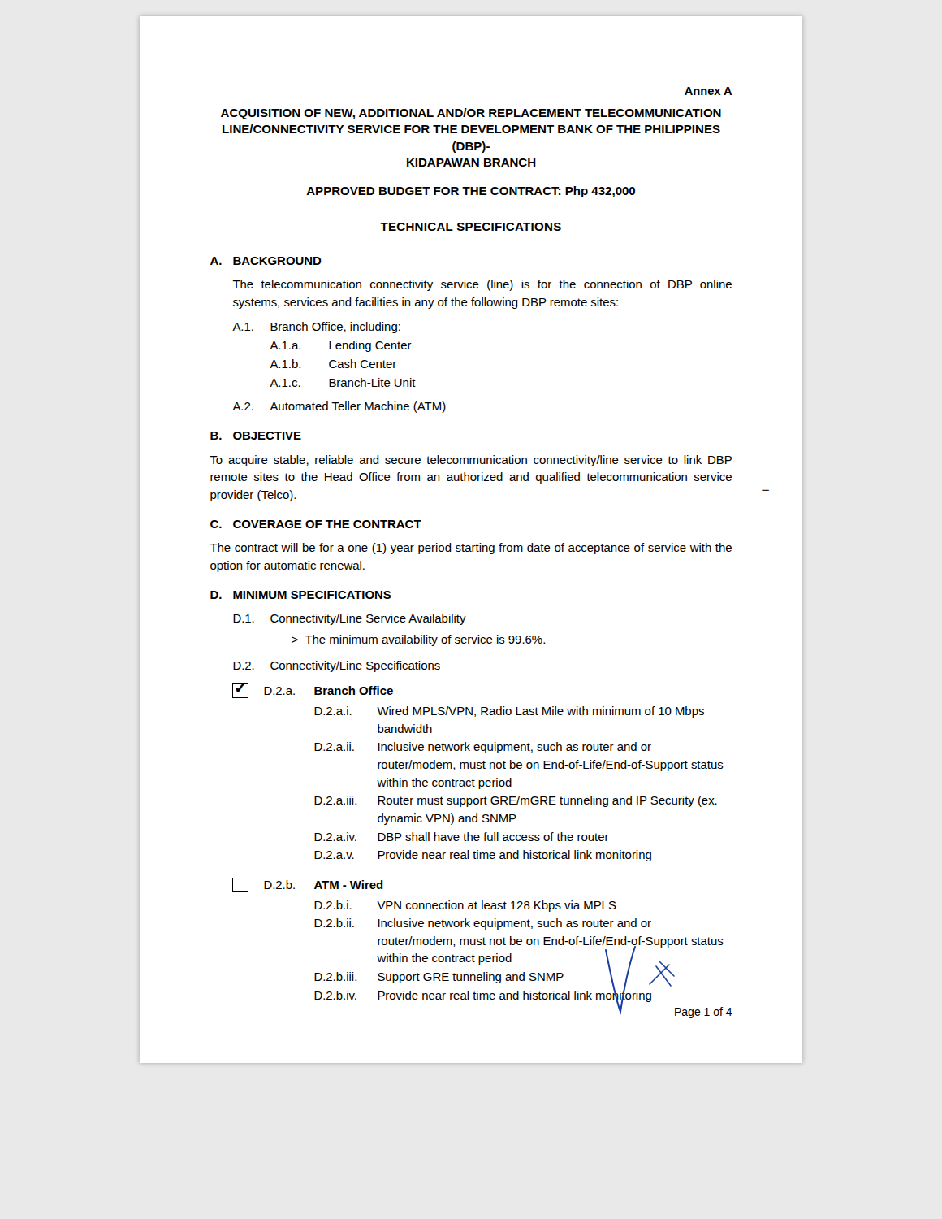Annex A
Acquisition of New, Additional and/or Replacement Telecommunication
Line/Connectivity Service for the Development Bank of the Philippines (DBP)-
Kidapawan Branch
APPROVED BUDGET FOR THE CONTRACT: Php 432,000
TECHNICAL SPECIFICATIONS
A. BACKGROUND
The telecommunication connectivity service (line) is for the connection of DBP online systems, services and facilities in any of the following DBP remote sites:
A.1. Branch Office, including:
A.1.a. Lending Center
A.1.b. Cash Center
A.1.c. Branch-Lite Unit
A.2. Automated Teller Machine (ATM)
B. OBJECTIVE
To acquire stable, reliable and secure telecommunication connectivity/line service to link DBP remote sites to the Head Office from an authorized and qualified telecommunication service provider (Telco).
C. COVERAGE OF THE CONTRACT
The contract will be for a one (1) year period starting from date of acceptance of service with the option for automatic renewal.
D. MINIMUM SPECIFICATIONS
D.1. Connectivity/Line Service Availability
> The minimum availability of service is 99.6%.
D.2. Connectivity/Line Specifications
D.2.a. Branch Office
D.2.a.i. Wired MPLS/VPN, Radio Last Mile with minimum of 10 Mbps bandwidth
D.2.a.ii. Inclusive network equipment, such as router and or router/modem, must not be on End-of-Life/End-of-Support status within the contract period
D.2.a.iii. Router must support GRE/mGRE tunneling and IP Security (ex. dynamic VPN) and SNMP
D.2.a.iv. DBP shall have the full access of the router
D.2.a.v. Provide near real time and historical link monitoring
D.2.b. ATM - Wired
D.2.b.i. VPN connection at least 128 Kbps via MPLS
D.2.b.ii. Inclusive network equipment, such as router and or router/modem, must not be on End-of-Life/End-of-Support status within the contract period
D.2.b.iii. Support GRE tunneling and SNMP
D.2.b.iv. Provide near real time and historical link monitoring
−
Page 1 of 4